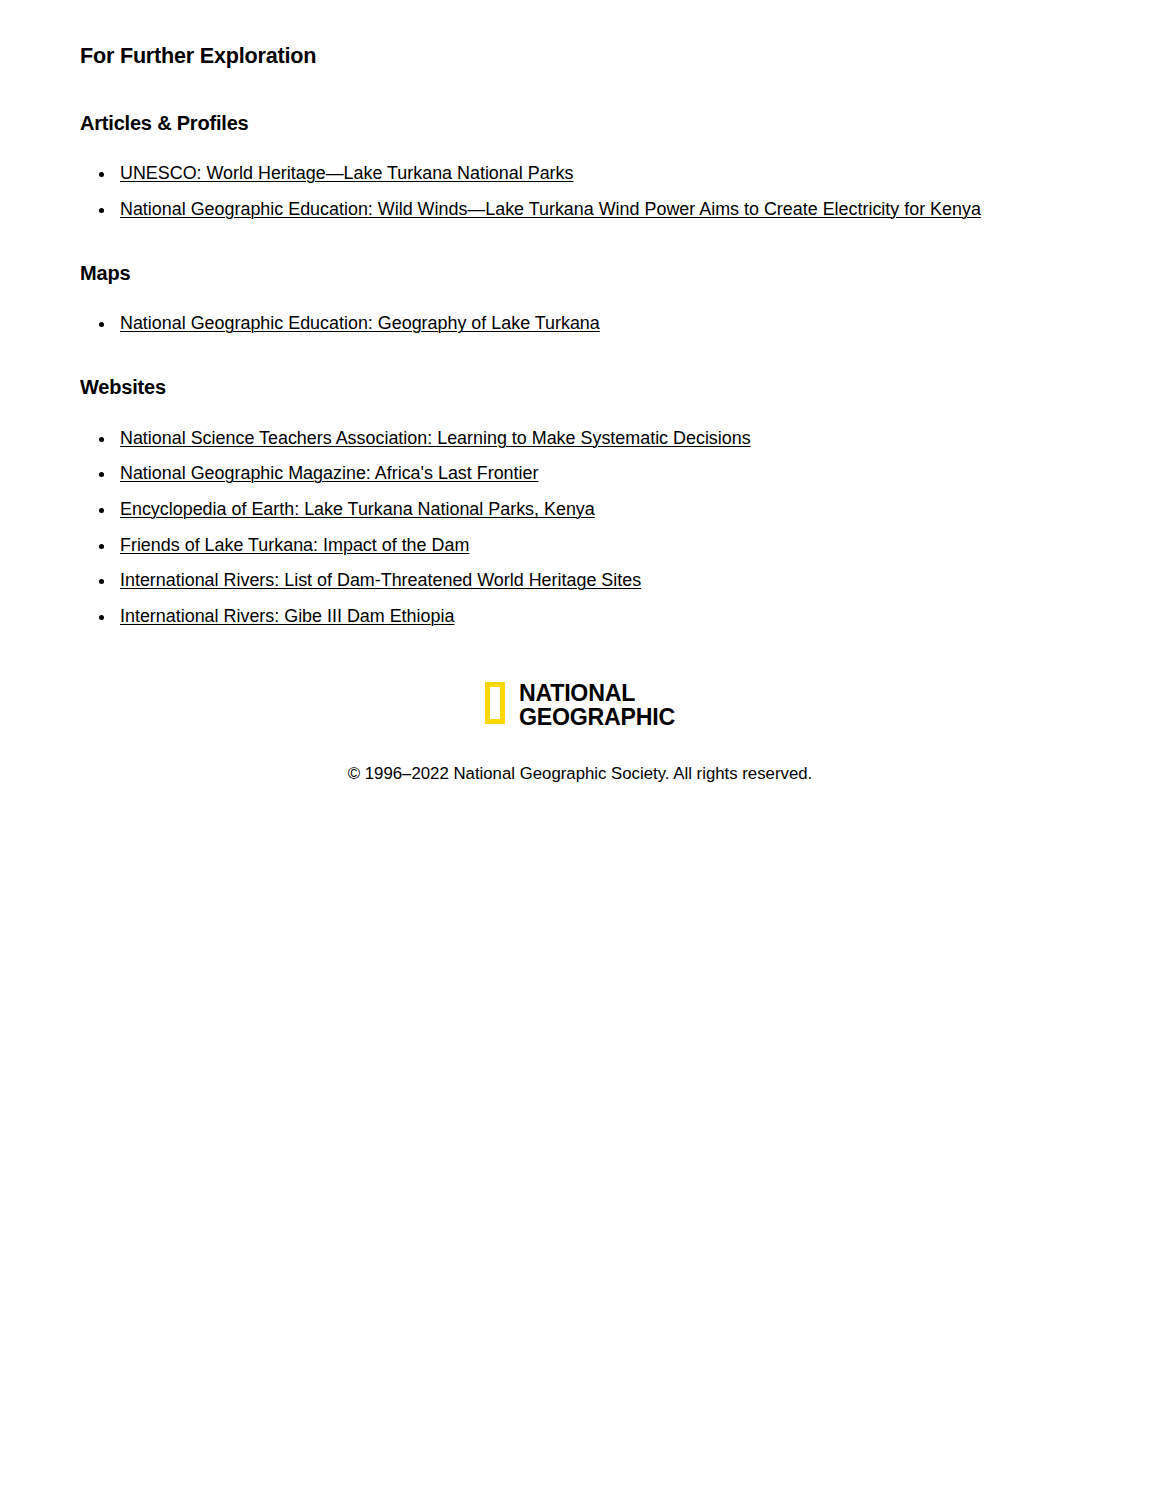For Further Exploration
Articles & Profiles
UNESCO: World Heritage—Lake Turkana National Parks
National Geographic Education: Wild Winds—Lake Turkana Wind Power Aims to Create Electricity for Kenya
Maps
National Geographic Education: Geography of Lake Turkana
Websites
National Science Teachers Association: Learning to Make Systematic Decisions
National Geographic Magazine: Africa's Last Frontier
Encyclopedia of Earth: Lake Turkana National Parks, Kenya
Friends of Lake Turkana: Impact of the Dam
International Rivers: List of Dam-Threatened World Heritage Sites
International Rivers: Gibe III Dam Ethiopia
NATIONAL
GEOGRAPHIC
© 1996–2022 National Geographic Society. All rights reserved.